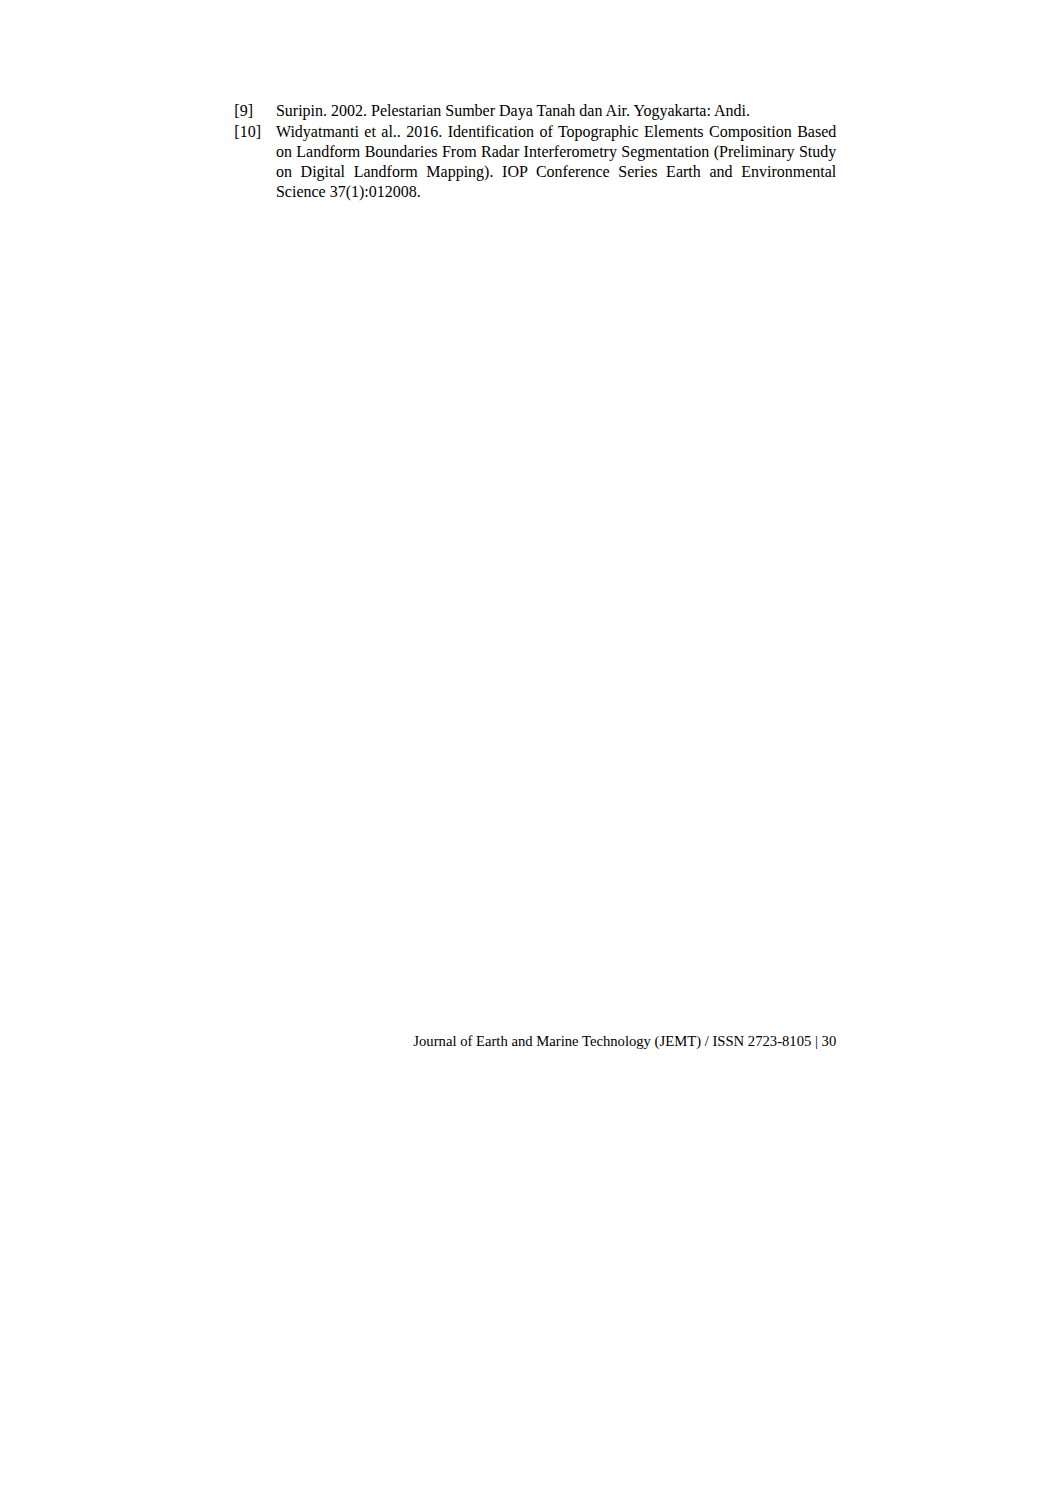[9] Suripin. 2002. Pelestarian Sumber Daya Tanah dan Air. Yogyakarta: Andi.
[10] Widyatmanti et al.. 2016. Identification of Topographic Elements Composition Based on Landform Boundaries From Radar Interferometry Segmentation (Preliminary Study on Digital Landform Mapping). IOP Conference Series Earth and Environmental Science 37(1):012008.
Journal of Earth and Marine Technology (JEMT) / ISSN 2723-8105 | 30